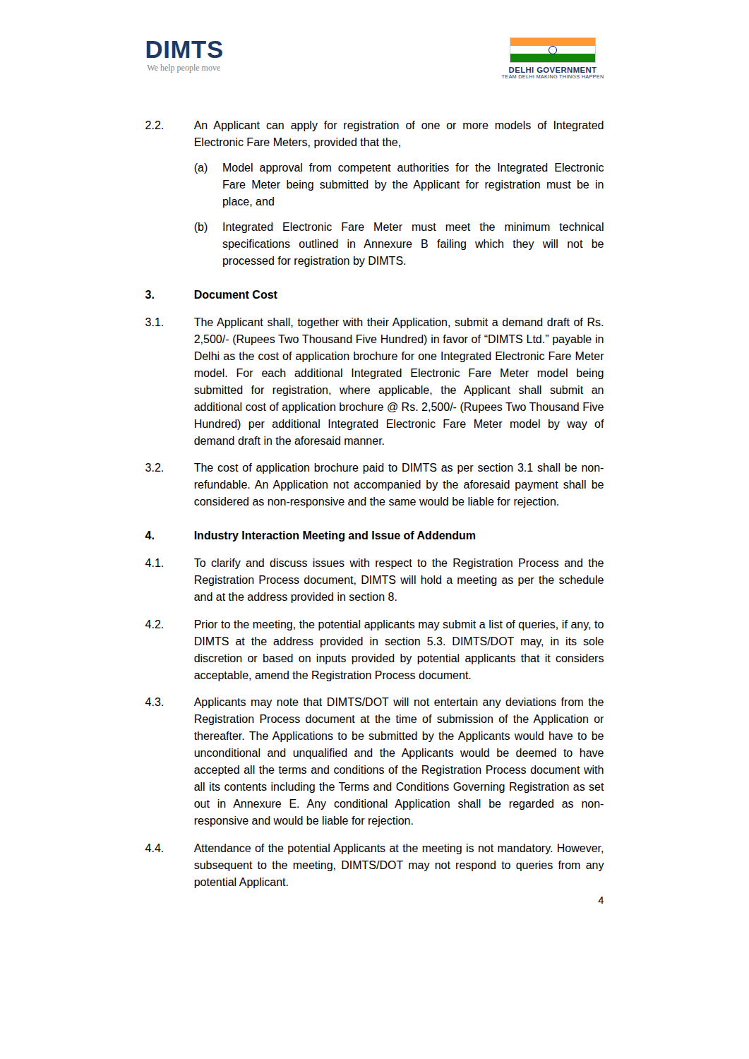DIMTS
We help people move
DELHI GOVERNMENT
TEAM DELHI MAKING THINGS HAPPEN
2.2.
An Applicant can apply for registration of one or more models of Integrated Electronic Fare Meters, provided that the,
(a) Model approval from competent authorities for the Integrated Electronic Fare Meter being submitted by the Applicant for registration must be in place, and
(b) Integrated Electronic Fare Meter must meet the minimum technical specifications outlined in Annexure B failing which they will not be processed for registration by DIMTS.
3.
Document Cost
3.1.
The Applicant shall, together with their Application, submit a demand draft of Rs. 2,500/- (Rupees Two Thousand Five Hundred) in favor of “DIMTS Ltd.” payable in Delhi as the cost of application brochure for one Integrated Electronic Fare Meter model. For each additional Integrated Electronic Fare Meter model being submitted for registration, where applicable, the Applicant shall submit an additional cost of application brochure @ Rs. 2,500/- (Rupees Two Thousand Five Hundred) per additional Integrated Electronic Fare Meter model by way of demand draft in the aforesaid manner.
3.2.
The cost of application brochure paid to DIMTS as per section 3.1 shall be non-refundable. An Application not accompanied by the aforesaid payment shall be considered as non-responsive and the same would be liable for rejection.
4.
Industry Interaction Meeting and Issue of Addendum
4.1.
To clarify and discuss issues with respect to the Registration Process and the Registration Process document, DIMTS will hold a meeting as per the schedule and at the address provided in section 8.
4.2.
Prior to the meeting, the potential applicants may submit a list of queries, if any, to DIMTS at the address provided in section 5.3. DIMTS/DOT may, in its sole discretion or based on inputs provided by potential applicants that it considers acceptable, amend the Registration Process document.
4.3.
Applicants may note that DIMTS/DOT will not entertain any deviations from the Registration Process document at the time of submission of the Application or thereafter. The Applications to be submitted by the Applicants would have to be unconditional and unqualified and the Applicants would be deemed to have accepted all the terms and conditions of the Registration Process document with all its contents including the Terms and Conditions Governing Registration as set out in Annexure E. Any conditional Application shall be regarded as non-responsive and would be liable for rejection.
4.4.
Attendance of the potential Applicants at the meeting is not mandatory. However, subsequent to the meeting, DIMTS/DOT may not respond to queries from any potential Applicant.
4